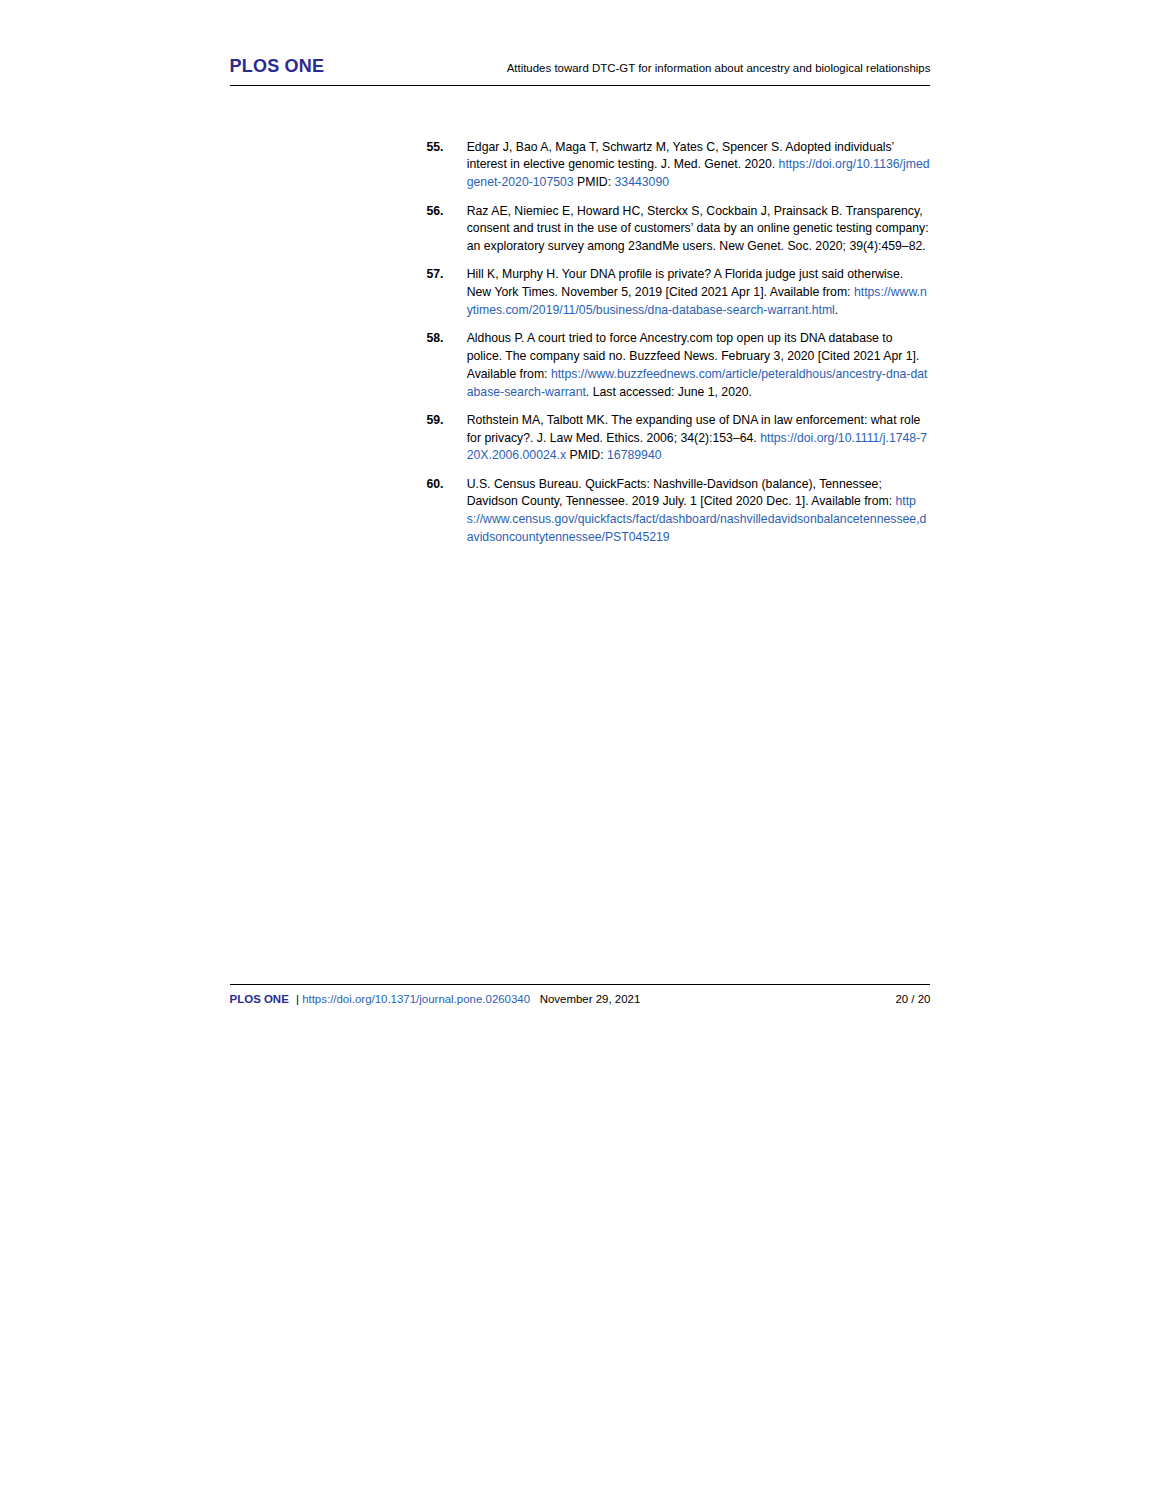PLOS ONE
Attitudes toward DTC-GT for information about ancestry and biological relationships
55. Edgar J, Bao A, Maga T, Schwartz M, Yates C, Spencer S. Adopted individuals’ interest in elective genomic testing. J. Med. Genet. 2020. https://doi.org/10.1136/jmedgenet-2020-107503 PMID: 33443090
56. Raz AE, Niemiec E, Howard HC, Sterckx S, Cockbain J, Prainsack B. Transparency, consent and trust in the use of customers’ data by an online genetic testing company: an exploratory survey among 23andMe users. New Genet. Soc. 2020; 39(4):459–82.
57. Hill K, Murphy H. Your DNA profile is private? A Florida judge just said otherwise. New York Times. November 5, 2019 [Cited 2021 Apr 1]. Available from: https://www.nytimes.com/2019/11/05/business/dna-database-search-warrant.html.
58. Aldhous P. A court tried to force Ancestry.com top open up its DNA database to police. The company said no. Buzzfeed News. February 3, 2020 [Cited 2021 Apr 1]. Available from: https://www.buzzfeednews.com/article/peteraldhous/ancestry-dna-database-search-warrant. Last accessed: June 1, 2020.
59. Rothstein MA, Talbott MK. The expanding use of DNA in law enforcement: what role for privacy?. J. Law Med. Ethics. 2006; 34(2):153–64. https://doi.org/10.1111/j.1748-720X.2006.00024.x PMID: 16789940
60. U.S. Census Bureau. QuickFacts: Nashville-Davidson (balance), Tennessee; Davidson County, Tennessee. 2019 July. 1 [Cited 2020 Dec. 1]. Available from: https://www.census.gov/quickfacts/fact/dashboard/nashvilledavidsonbalancetennessee,davidsoncountytennessee/PST045219
PLOS ONE | https://doi.org/10.1371/journal.pone.0260340 November 29, 2021
20 / 20